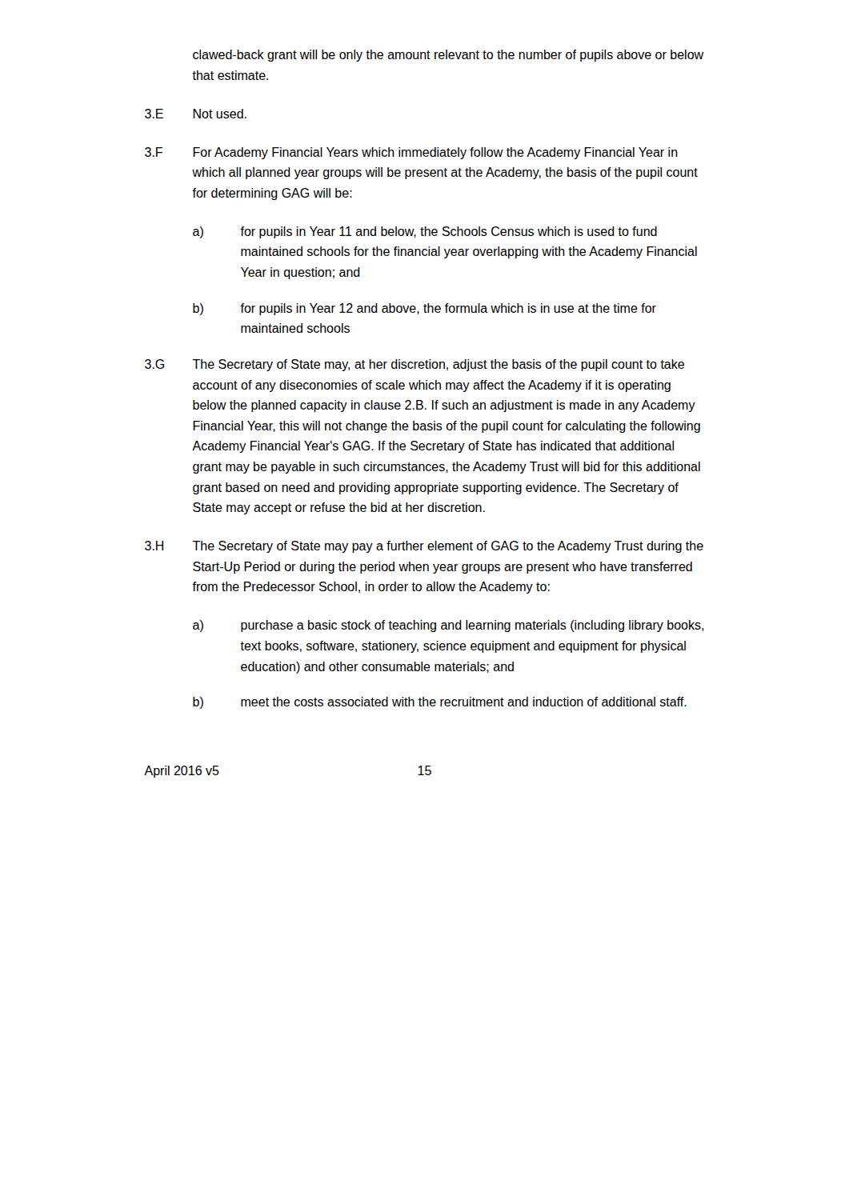clawed-back grant will be only the amount relevant to the number of pupils above or below that estimate.
3.E
Not used.
3.F
For Academy Financial Years which immediately follow the Academy Financial Year in which all planned year groups will be present at the Academy, the basis of the pupil count for determining GAG will be:
a)
for pupils in Year 11 and below, the Schools Census which is used to fund maintained schools for the financial year overlapping with the Academy Financial Year in question; and
b)
for pupils in Year 12 and above, the formula which is in use at the time for maintained schools
3.G
The Secretary of State may, at her discretion, adjust the basis of the pupil count to take account of any diseconomies of scale which may affect the Academy if it is operating below the planned capacity in clause 2.B. If such an adjustment is made in any Academy Financial Year, this will not change the basis of the pupil count for calculating the following Academy Financial Year's GAG. If the Secretary of State has indicated that additional grant may be payable in such circumstances, the Academy Trust will bid for this additional grant based on need and providing appropriate supporting evidence. The Secretary of State may accept or refuse the bid at her discretion.
3.H
The Secretary of State may pay a further element of GAG to the Academy Trust during the Start-Up Period or during the period when year groups are present who have transferred from the Predecessor School, in order to allow the Academy to:
a)
purchase a basic stock of teaching and learning materials (including library books, text books, software, stationery, science equipment and equipment for physical education) and other consumable materials; and
b)
meet the costs associated with the recruitment and induction of additional staff.
April 2016 v5
15
April 2016 v5